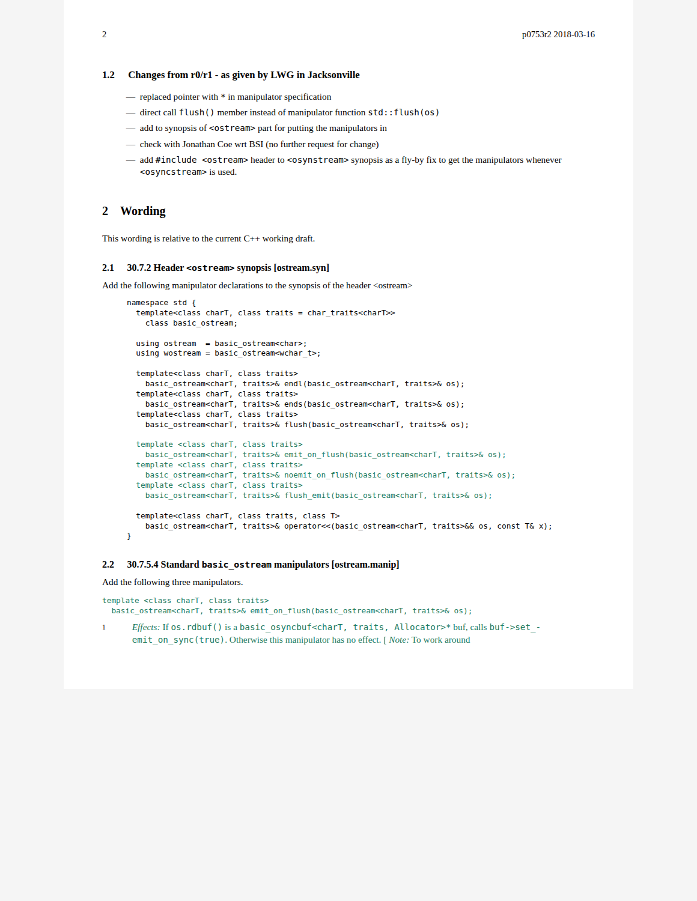2 p0753r2 2018-03-16
1.2 Changes from r0/r1 - as given by LWG in Jacksonville
replaced pointer with * in manipulator specification
direct call flush() member instead of manipulator function std::flush(os)
add to synopsis of <ostream> part for putting the manipulators in
check with Jonathan Coe wrt BSI (no further request for change)
add #include <ostream> header to <osynstream> synopsis as a fly-by fix to get the manipulators whenever <osyncstream> is used.
2 Wording
This wording is relative to the current C++ working draft.
2.130.7.2 Header <ostream> synopsis [ostream.syn]
Add the following manipulator declarations to the synopsis of the header <ostream>
namespace std {
  template<class charT, class traits = char_traits<charT>>
    class basic_ostream;

  using ostream  = basic_ostream<char>;
  using wostream = basic_ostream<wchar_t>;

  template<class charT, class traits>
    basic_ostream<charT, traits>& endl(basic_ostream<charT, traits>& os);
  template<class charT, class traits>
    basic_ostream<charT, traits>& ends(basic_ostream<charT, traits>& os);
  template<class charT, class traits>
    basic_ostream<charT, traits>& flush(basic_ostream<charT, traits>& os);

  template <class charT, class traits>
    basic_ostream<charT, traits>& emit_on_flush(basic_ostream<charT, traits>& os);
  template <class charT, class traits>
    basic_ostream<charT, traits>& noemit_on_flush(basic_ostream<charT, traits>& os);
  template <class charT, class traits>
    basic_ostream<charT, traits>& flush_emit(basic_ostream<charT, traits>& os);

  template<class charT, class traits, class T>
    basic_ostream<charT, traits>& operator<<(basic_ostream<charT, traits>&& os, const T& x);
}
2.230.7.5.4 Standard basic_ostream manipulators [ostream.manip]
Add the following three manipulators.
template <class charT, class traits> basic_ostream<charT, traits>& emit_on_flush(basic_ostream<charT, traits>& os);
1
Effects: If os.rdbuf() is a basic_osyncbuf<charT, traits, Allocator>* buf, calls buf->set_-
emit_on_sync(true). Otherwise this manipulator has no effect. [ Note: To work around